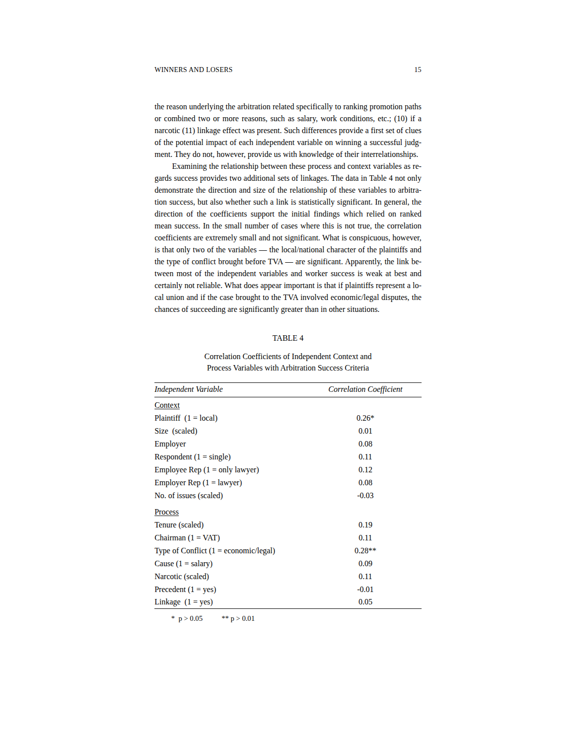Winners and Losers 15
the reason underlying the arbitration related specifically to ranking promotion paths or combined two or more reasons, such as salary, work conditions, etc.; (10) if a narcotic (11) linkage effect was present. Such differences provide a first set of clues of the potential impact of each independent variable on winning a successful judgment. They do not, however, provide us with knowledge of their interrelationships.
Examining the relationship between these process and context variables as regards success provides two additional sets of linkages. The data in Table 4 not only demonstrate the direction and size of the relationship of these variables to arbitration success, but also whether such a link is statistically significant. In general, the direction of the coefficients support the initial findings which relied on ranked mean success. In the small number of cases where this is not true, the correlation coefficients are extremely small and not significant. What is conspicuous, however, is that only two of the variables — the local/national character of the plaintiffs and the type of conflict brought before TVA — are significant. Apparently, the link between most of the independent variables and worker success is weak at best and certainly not reliable. What does appear important is that if plaintiffs represent a local union and if the case brought to the TVA involved economic/legal disputes, the chances of succeeding are significantly greater than in other situations.
TABLE 4
Correlation Coefficients of Independent Context and
Process Variables with Arbitration Success Criteria
| Independent Variable | Correlation Coefficient |
| --- | --- |
| Context | |
| Plaintiff (1 = local) | 0.26* |
| Size (scaled) | 0.01 |
| Employer | 0.08 |
| Respondent (1 = single) | 0.11 |
| Employee Rep (1 = only lawyer) | 0.12 |
| Employer Rep (1 = lawyer) | 0.08 |
| No. of issues (scaled) | -0.03 |
| Process | |
| Tenure (scaled) | 0.19 |
| Chairman (1 = VAT) | 0.11 |
| Type of Conflict (1 = economic/legal) | 0.28** |
| Cause (1 = salary) | 0.09 |
| Narcotic (scaled) | 0.11 |
| Precedent (1 = yes) | -0.01 |
| Linkage (1 = yes) | 0.05 |
* p > 0.05 ** p > 0.01